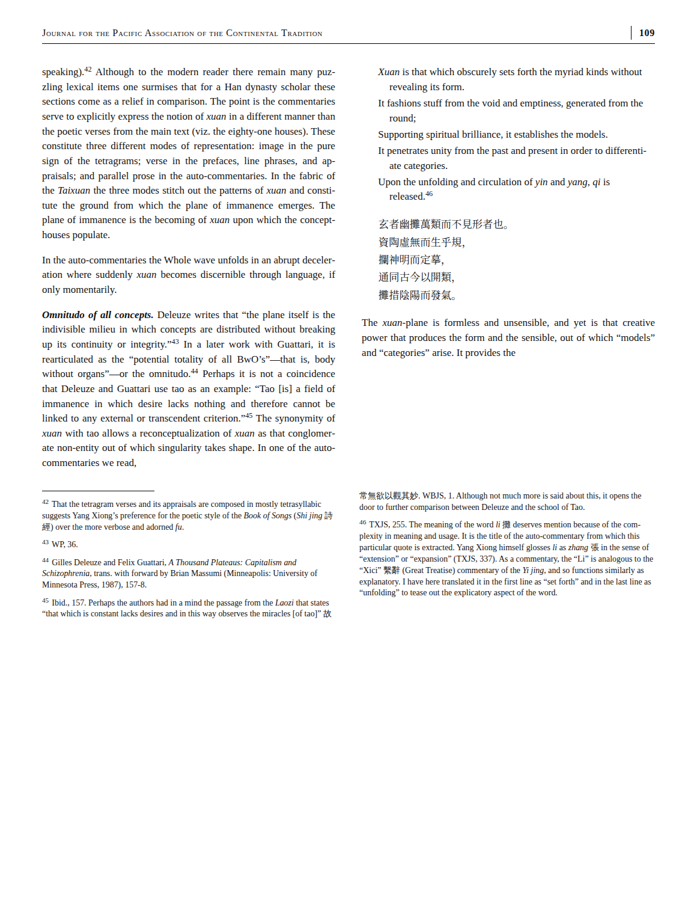Journal for the Pacific Association of the Continental Tradition 109
speaking).42 Although to the modern reader there remain many puzzling lexical items one surmises that for a Han dynasty scholar these sections come as a relief in comparison. The point is the commentaries serve to explicitly express the notion of xuan in a different manner than the poetic verses from the main text (viz. the eighty-one houses). These constitute three different modes of representation: image in the pure sign of the tetragrams; verse in the prefaces, line phrases, and appraisals; and parallel prose in the auto-commentaries. In the fabric of the Taixuan the three modes stitch out the patterns of xuan and constitute the ground from which the plane of immanence emerges. The plane of immanence is the becoming of xuan upon which the concept-houses populate.
In the auto-commentaries the Whole wave unfolds in an abrupt deceleration where suddenly xuan becomes discernible through language, if only momentarily.
Omnitudo of all concepts. Deleuze writes that “the plane itself is the indivisible milieu in which concepts are distributed without breaking up its continuity or integrity.”43 In a later work with Guattari, it is rearticulated as the “potential totality of all BwO’s”—that is, body without organs”—or the omnitudo.44 Perhaps it is not a coincidence that Deleuze and Guattari use tao as an example: “Tao [is] a field of immanence in which desire lacks nothing and therefore cannot be linked to any external or transcendent criterion.”45 The synonymity of xuan with tao allows a reconceptualization of xuan as that conglomerate non-entity out of which singularity takes shape. In one of the auto-commentaries we read,
Xuan is that which obscurely sets forth the myriad kinds without revealing its form.
It fashions stuff from the void and emptiness, generated from the round;
Supporting spiritual brilliance, it establishes the models.
It penetrates unity from the past and present in order to differentiate categories.
Upon the unfolding and circulation of yin and yang, qi is released.46
玄者幽攤萬類而不見形者也。
資陶虛無而生乎規，
攔神明而定摹，
通同古今以開類，
攤措陰陽而發氣。
The xuan-plane is formless and unsensible, and yet is that creative power that produces the form and the sensible, out of which “models” and “categories” arise. It provides the
42 That the tetragram verses and its appraisals are composed in mostly tetrasyllabic suggests Yang Xiong’s preference for the poetic style of the Book of Songs (Shi jing 詩經) over the more verbose and adorned fu.
43 WP, 36.
44 Gilles Deleuze and Felix Guattari, A Thousand Plateaus: Capitalism and Schizophrenia, trans. with forward by Brian Massumi (Minneapolis: University of Minnesota Press, 1987), 157-8.
45 Ibid., 157. Perhaps the authors had in a mind the passage from the Laozi that states “that which is constant lacks desires and in this way observes the miracles [of tao]” 故常無欲以觀其妙. WBJS, 1. Although not much more is said about this, it opens the door to further comparison between Deleuze and the school of Tao.
46 TXJS, 255. The meaning of the word li 攤 deserves mention because of the complexity in meaning and usage. It is the title of the auto-commentary from which this particular quote is extracted. Yang Xiong himself glosses li as zhang 張 in the sense of “extension” or “expansion” (TXJS, 337). As a commentary, the “Li” is analogous to the “Xici” 繫辭 (Great Treatise) commentary of the Yi jing, and so functions similarly as explanatory. I have here translated it in the first line as “set forth” and in the last line as “unfolding” to tease out the explicatory aspect of the word.